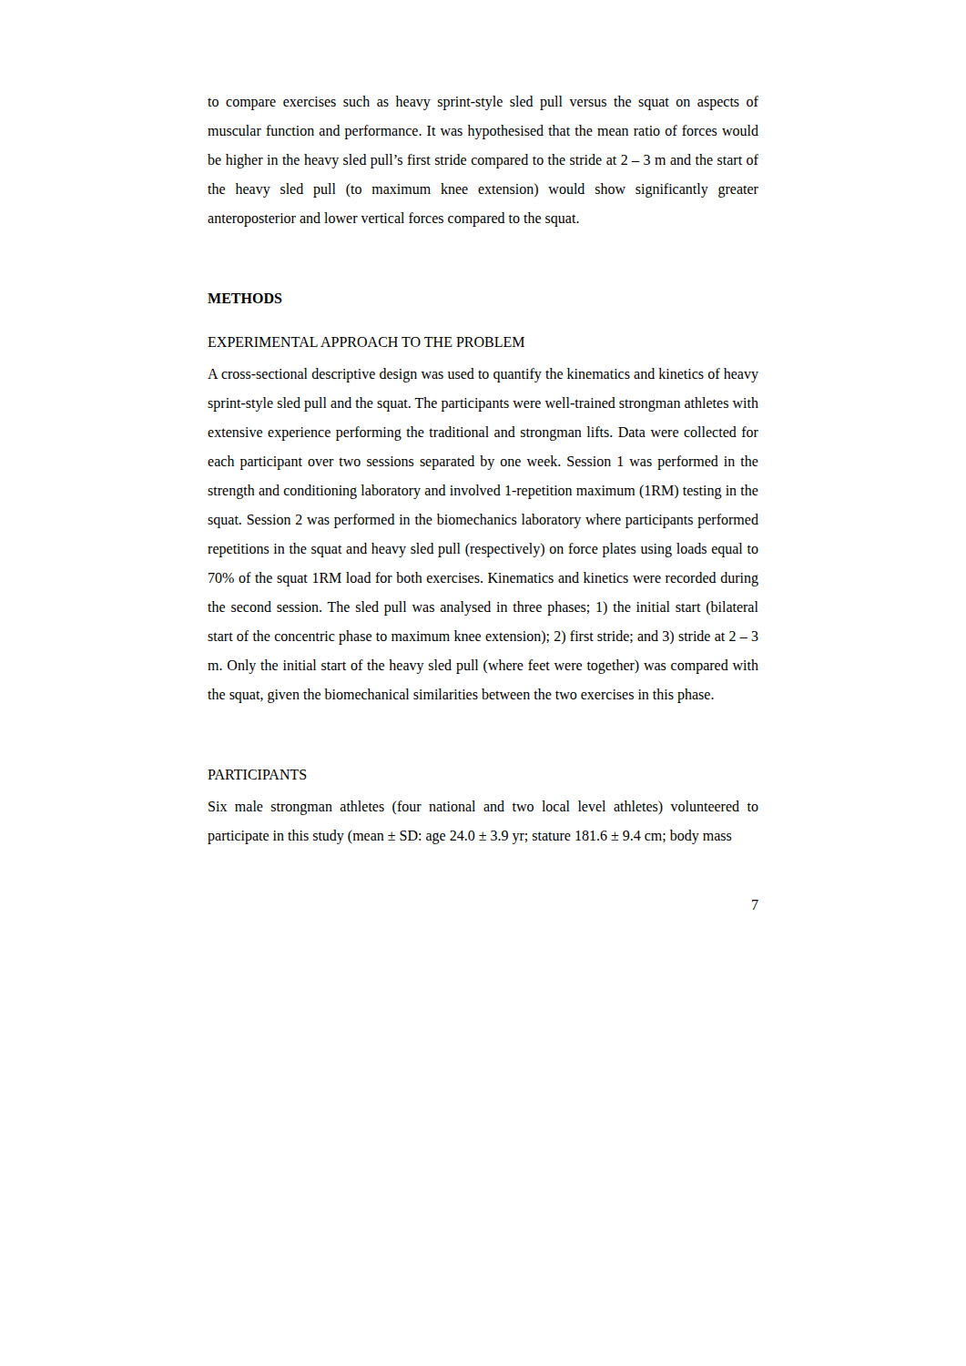to compare exercises such as heavy sprint-style sled pull versus the squat on aspects of muscular function and performance. It was hypothesised that the mean ratio of forces would be higher in the heavy sled pull’s first stride compared to the stride at 2 – 3 m and the start of the heavy sled pull (to maximum knee extension) would show significantly greater anteroposterior and lower vertical forces compared to the squat.
Methods
Experimental approach to the problem
A cross-sectional descriptive design was used to quantify the kinematics and kinetics of heavy sprint-style sled pull and the squat. The participants were well-trained strongman athletes with extensive experience performing the traditional and strongman lifts. Data were collected for each participant over two sessions separated by one week. Session 1 was performed in the strength and conditioning laboratory and involved 1-repetition maximum (1RM) testing in the squat. Session 2 was performed in the biomechanics laboratory where participants performed repetitions in the squat and heavy sled pull (respectively) on force plates using loads equal to 70% of the squat 1RM load for both exercises. Kinematics and kinetics were recorded during the second session. The sled pull was analysed in three phases; 1) the initial start (bilateral start of the concentric phase to maximum knee extension); 2) first stride; and 3) stride at 2 – 3 m. Only the initial start of the heavy sled pull (where feet were together) was compared with the squat, given the biomechanical similarities between the two exercises in this phase.
Participants
Six male strongman athletes (four national and two local level athletes) volunteered to participate in this study (mean ± SD: age 24.0 ± 3.9 yr; stature 181.6 ± 9.4 cm; body mass
7